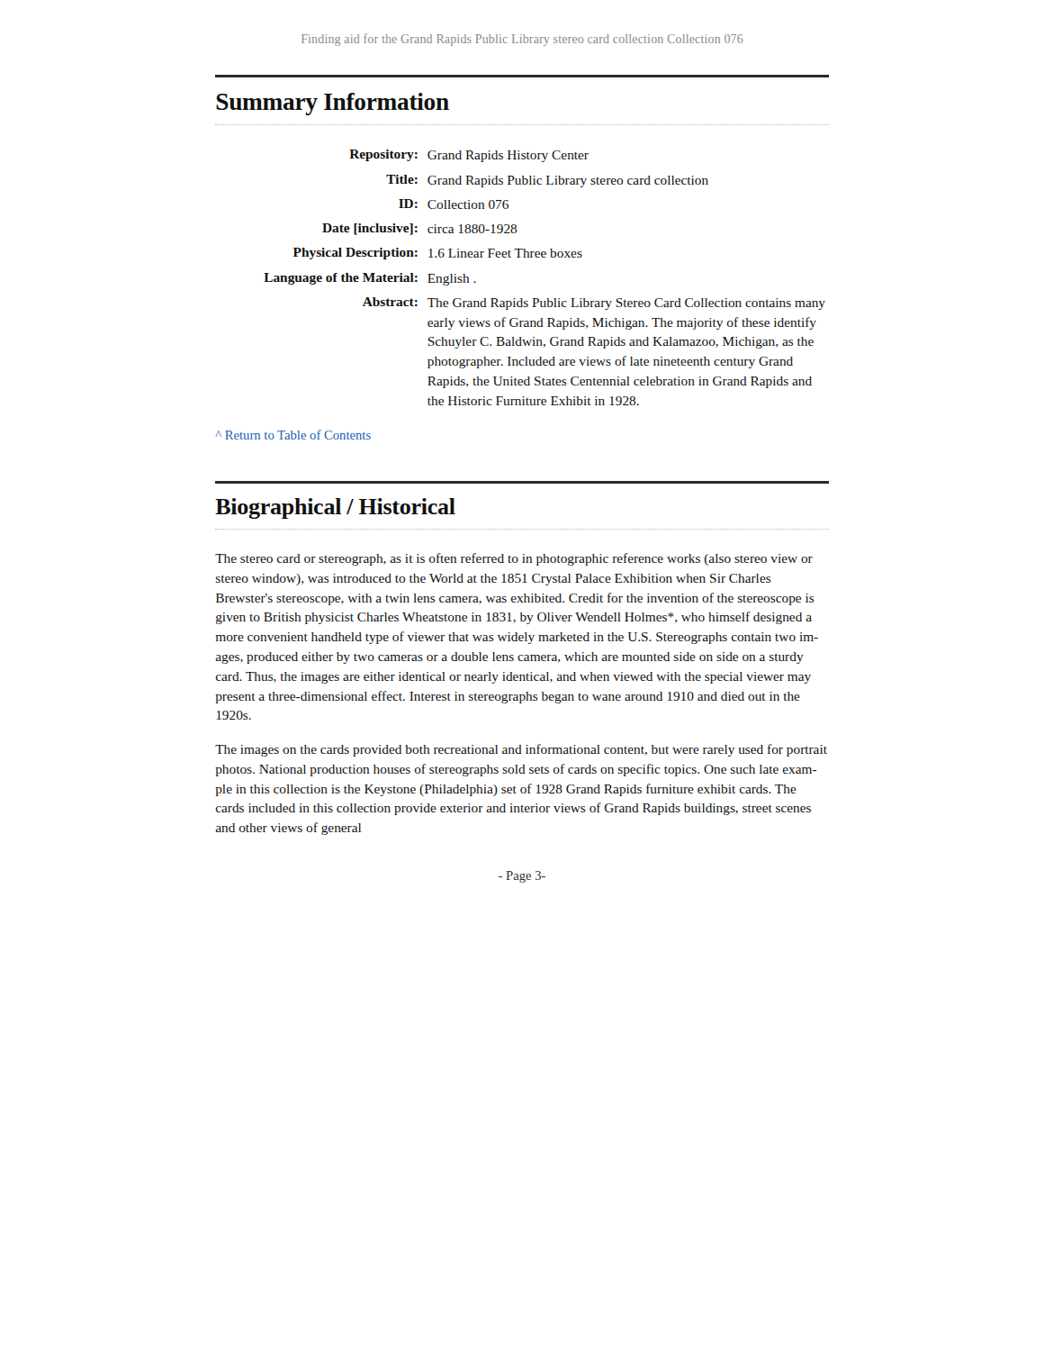Finding aid for the Grand Rapids Public Library stereo card collection Collection 076
Summary Information
| Repository: | Grand Rapids History Center |
| Title: | Grand Rapids Public Library stereo card collection |
| ID: | Collection 076 |
| Date [inclusive]: | circa 1880-1928 |
| Physical Description: | 1.6 Linear Feet Three boxes |
| Language of the Material: | English . |
| Abstract: | The Grand Rapids Public Library Stereo Card Collection contains many early views of Grand Rapids, Michigan. The majority of these identify Schuyler C. Baldwin, Grand Rapids and Kalamazoo, Michigan, as the photographer. Included are views of late nineteenth century Grand Rapids, the United States Centennial celebration in Grand Rapids and the Historic Furniture Exhibit in 1928. |
^ Return to Table of Contents
Biographical / Historical
The stereo card or stereograph, as it is often referred to in photographic reference works (also stereo view or stereo window), was introduced to the World at the 1851 Crystal Palace Exhibition when Sir Charles Brewster's stereoscope, with a twin lens camera, was exhibited. Credit for the invention of the stereoscope is given to British physicist Charles Wheatstone in 1831, by Oliver Wendell Holmes*, who himself designed a more convenient handheld type of viewer that was widely marketed in the U.S. Stereographs contain two images, produced either by two cameras or a double lens camera, which are mounted side on side on a sturdy card. Thus, the images are either identical or nearly identical, and when viewed with the special viewer may present a three-dimensional effect. Interest in stereographs began to wane around 1910 and died out in the 1920s.
The images on the cards provided both recreational and informational content, but were rarely used for portrait photos. National production houses of stereographs sold sets of cards on specific topics. One such late example in this collection is the Keystone (Philadelphia) set of 1928 Grand Rapids furniture exhibit cards. The cards included in this collection provide exterior and interior views of Grand Rapids buildings, street scenes and other views of general
- Page 3-